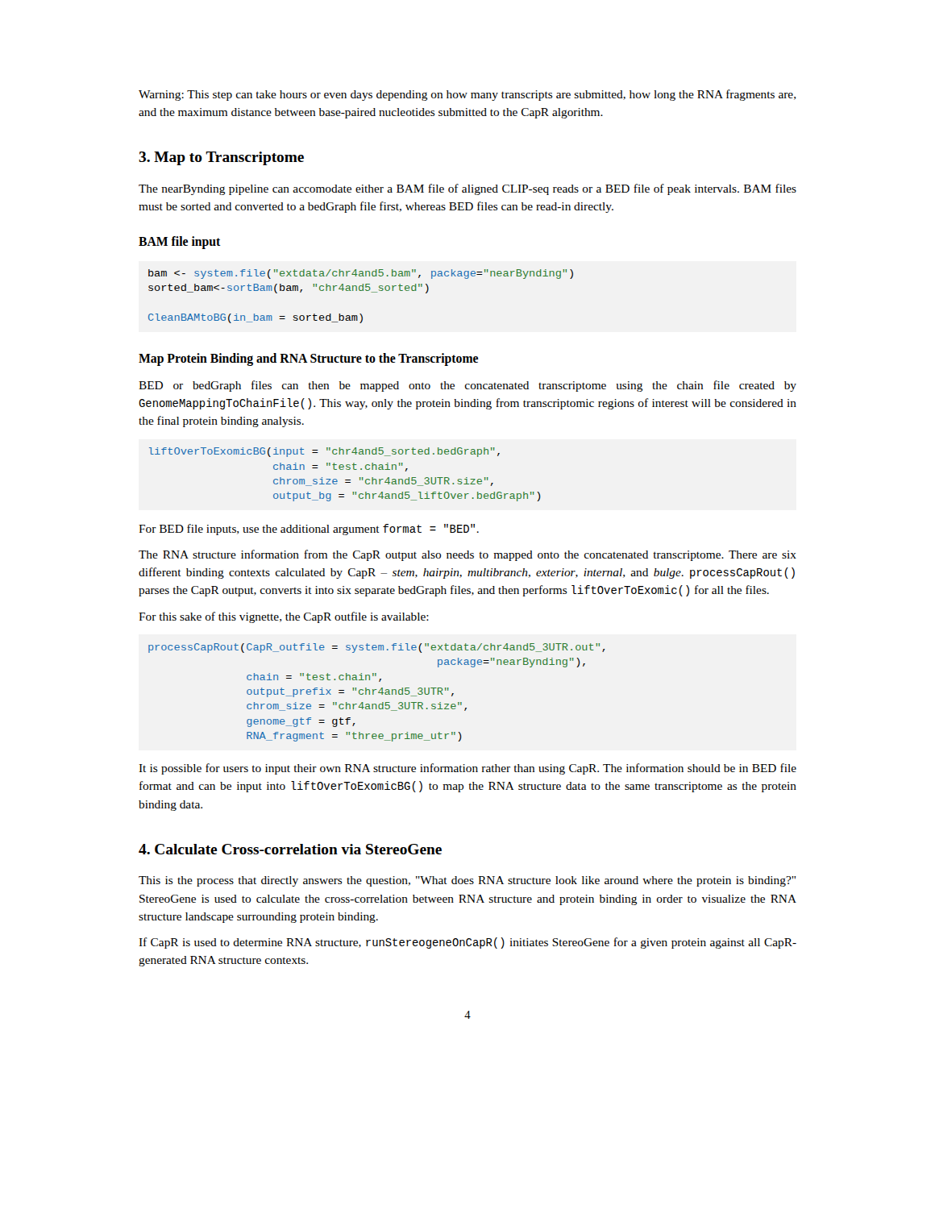Warning: This step can take hours or even days depending on how many transcripts are submitted, how long the RNA fragments are, and the maximum distance between base-paired nucleotides submitted to the CapR algorithm.
3. Map to Transcriptome
The nearBynding pipeline can accomodate either a BAM file of aligned CLIP-seq reads or a BED file of peak intervals. BAM files must be sorted and converted to a bedGraph file first, whereas BED files can be read-in directly.
BAM file input
bam <- system.file("extdata/chr4and5.bam", package="nearBynding")
sorted_bam<-sortBam(bam, "chr4and5_sorted")

CleanBAMtoBG(in_bam = sorted_bam)
Map Protein Binding and RNA Structure to the Transcriptome
BED or bedGraph files can then be mapped onto the concatenated transcriptome using the chain file created by GenomeMappingToChainFile(). This way, only the protein binding from transcriptomic regions of interest will be considered in the final protein binding analysis.
liftOverToExomicBG(input = "chr4and5_sorted.bedGraph",
                   chain = "test.chain",
                   chrom_size = "chr4and5_3UTR.size",
                   output_bg = "chr4and5_liftOver.bedGraph")
For BED file inputs, use the additional argument format = "BED".
The RNA structure information from the CapR output also needs to mapped onto the concatenated transcriptome. There are six different binding contexts calculated by CapR – stem, hairpin, multibranch, exterior, internal, and bulge. processCapRout() parses the CapR output, converts it into six separate bedGraph files, and then performs liftOverToExomic() for all the files.
For this sake of this vignette, the CapR outfile is available:
processCapRout(CapR_outfile = system.file("extdata/chr4and5_3UTR.out",
                                            package="nearBynding"),
               chain = "test.chain",
               output_prefix = "chr4and5_3UTR",
               chrom_size = "chr4and5_3UTR.size",
               genome_gtf = gtf,
               RNA_fragment = "three_prime_utr")
It is possible for users to input their own RNA structure information rather than using CapR. The information should be in BED file format and can be input into liftOverToExomicBG() to map the RNA structure data to the same transcriptome as the protein binding data.
4. Calculate Cross-correlation via StereoGene
This is the process that directly answers the question, "What does RNA structure look like around where the protein is binding?" StereoGene is used to calculate the cross-correlation between RNA structure and protein binding in order to visualize the RNA structure landscape surrounding protein binding.
If CapR is used to determine RNA structure, runStereogeneOnCapR() initiates StereoGene for a given protein against all CapR-generated RNA structure contexts.
4